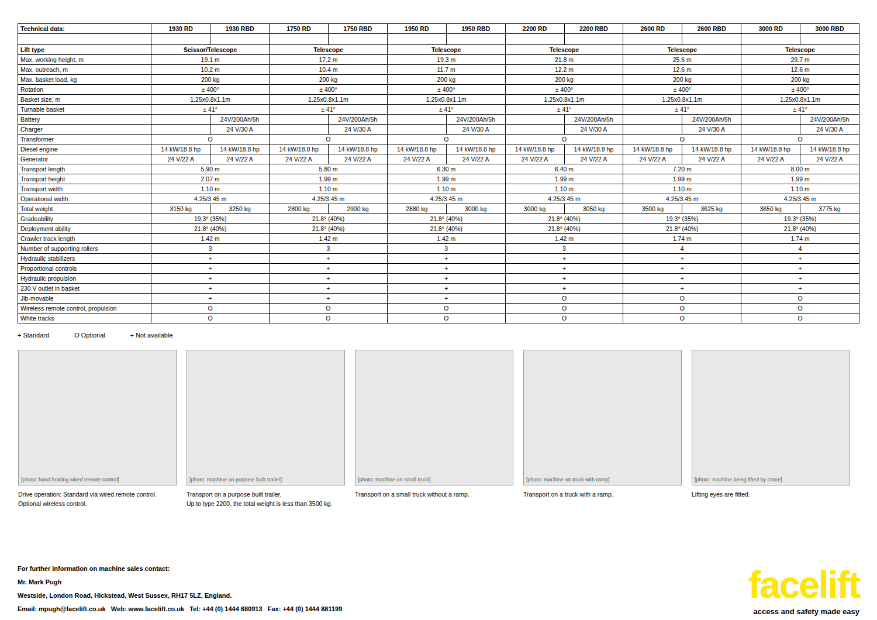| Technical data: | 1930 RD | 1930 RBD | 1750 RD | 1750 RBD | 1950 RD | 1950 RBD | 2200 RD | 2200 RBD | 2600 RD | 2600 RBD | 3000 RD | 3000 RBD |
| --- | --- | --- | --- | --- | --- | --- | --- | --- | --- | --- | --- | --- |
| Lift type | Scissor/Telescope | Telescope | Telescope | Telescope | Telescope | Telescope |
| Max. working height, m | 19.1 m | 17.2 m | 19.3 m | 21.8 m | 25.6 m | 29.7 m |
| Max. outreach, m | 10.2 m | 10.4 m | 11.7 m | 12.2 m | 12.6 m | 12.6 m |
| Max. basket load, kg | 200 kg | 200 kg | 200 kg | 200 kg | 200 kg | 200 kg |
| Rotation | ± 400° | ± 400° | ± 400° | ± 400° | ± 400° | ± 400° |
| Basket size, m | 1.25x0.8x1.1m | 1.25x0.8x1.1m | 1.25x0.8x1.1m | 1.25x0.8x1.1m | 1.25x0.8x1.1m | 1.25x0.8x1.1m |
| Turnable basket | ± 41° | ± 41° | ± 41° | ± 41° | ± 41° | ± 41° |
| Battery | | 24V/200Ah/5h | | 24V/200Ah/5h | | 24V/200Ah/5h | | 24V/200Ah/5h | | 24V/200Ah/5h | | 24V/200Ah/5h |
| Charger | | 24 V/30 A | | 24 V/30 A | | 24 V/30 A | | 24 V/30 A | | 24 V/30 A | | 24 V/30 A |
| Transformer | O | O | O | O | O | O |
| Diesel engine | 14 kW/18.8 hp | 14 kW/18.8 hp | 14 kW/18.8 hp | 14 kW/18.8 hp | 14 kW/18.8 hp | 14 kW/18.8 hp | 14 kW/18.8 hp | 14 kW/18.8 hp | 14 kW/18.8 hp | 14 kW/18.8 hp | 14 kW/18.8 hp | 14 kW/18.8 hp |
| Generator | 24 V/22 A | 24 V/22 A | 24 V/22 A | 24 V/22 A | 24 V/22 A | 24 V/22 A | 24 V/22 A | 24 V/22 A | 24 V/22 A | 24 V/22 A | 24 V/22 A | 24 V/22 A |
| Transport length | 5.90 m | 5.80 m | 6.30 m | 6.40 m | 7.20 m | 8.00 m |
| Transport height | 2.07 m | 1.99 m | 1.99 m | 1.99 m | 1.99 m | 1.99 m |
| Transport width | 1.10 m | 1.10 m | 1.10 m | 1.10 m | 1.10 m | 1.10 m |
| Operational width | 4.25/3.45 m | 4.25/3.45 m | 4.25/3.45 m | 4.25/3.45 m | 4.25/3.45 m | 4.25/3.45 m |
| Total weight | 3150 kg | 3250 kg | 2800 kg | 2900 kg | 2880 kg | 3000 kg | 3000 kg | 3050 kg | 3500 kg | 3625 kg | 3650 kg | 3775 kg |
| Gradeability | 19.3° (35%) | 21.8° (40%) | 21.8° (40%) | 21.8° (40%) | 19.3° (35%) | 19.3° (35%) |
| Deployment ability | 21.8° (40%) | 21.8° (40%) | 21.8° (40%) | 21.8° (40%) | 21.8° (40%) | 21.8° (40%) |
| Crawler track length | 1.42 m | 1.42 m | 1.42 m | 1.42 m | 1.74 m | 1.74 m |
| Number of supporting rollers | 3 | 3 | 3 | 3 | 4 | 4 |
| Hydraulic stabilizers | + | + | + | + | + | + |
| Proportional controls | + | + | + | + | + | + |
| Hydraulic propulsion | + | + | + | + | + | + |
| 230 V outlet in basket | + | + | + | + | + | + |
| Jib-movable | ÷ | ÷ | ÷ | O | O | O |
| Wireless remote control, propulsion | O | O | O | O | O | O |
| White tracks | O | O | O | O | O | O |
+ Standard O Optional ÷ Not available
| [photo: hand holding wired remote control] Drive operation: Standard via wired remote control. Optional wireless control. | [photo: machine on purpose built trailer] Transport on a purpose built trailer. Up to type 2200, the total weight is less than 3500 kg. | [photo: machine on small truck] Transport on a small truck without a ramp. | [photo: machine on truck with ramp] Transport on a truck with a ramp. | [photo: machine being lifted by crane] Lifting eyes are fitted. |
For further information on machine sales contact:
Mr. Mark Pugh
Westside, London Road, Hickstead, West Sussex, RH17 5LZ, England.
Email: mpugh@facelift.co.uk Web: www.facelift.co.uk Tel: +44 (0) 1444 880913 Fax: +44 (0) 1444 881199
facelift
access and safety made easy